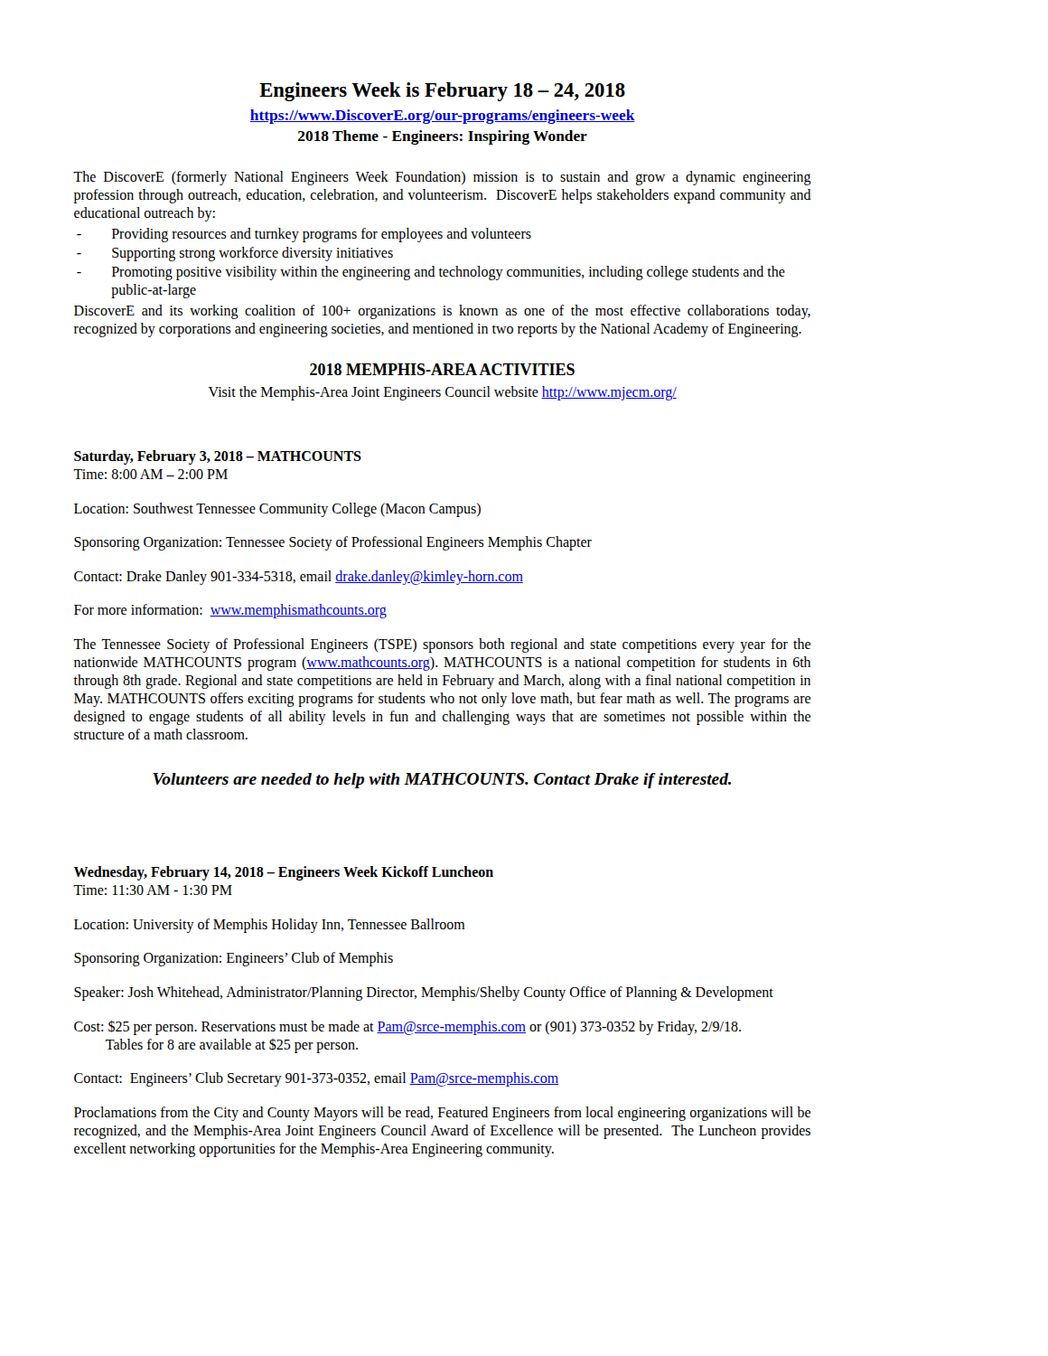Engineers Week is February 18 – 24, 2018
https://www.DiscoverE.org/our-programs/engineers-week
2018 Theme - Engineers: Inspiring Wonder
The DiscoverE (formerly National Engineers Week Foundation) mission is to sustain and grow a dynamic engineering profession through outreach, education, celebration, and volunteerism. DiscoverE helps stakeholders expand community and educational outreach by:
Providing resources and turnkey programs for employees and volunteers
Supporting strong workforce diversity initiatives
Promoting positive visibility within the engineering and technology communities, including college students and the public-at-large
DiscoverE and its working coalition of 100+ organizations is known as one of the most effective collaborations today, recognized by corporations and engineering societies, and mentioned in two reports by the National Academy of Engineering.
2018 MEMPHIS-AREA ACTIVITIES
Visit the Memphis-Area Joint Engineers Council website http://www.mjecm.org/
Saturday, February 3, 2018 – MATHCOUNTS
Time: 8:00 AM – 2:00 PM
Location: Southwest Tennessee Community College (Macon Campus)
Sponsoring Organization: Tennessee Society of Professional Engineers Memphis Chapter
Contact: Drake Danley 901-334-5318, email drake.danley@kimley-horn.com
For more information: www.memphismathcounts.org
The Tennessee Society of Professional Engineers (TSPE) sponsors both regional and state competitions every year for the nationwide MATHCOUNTS program (www.mathcounts.org). MATHCOUNTS is a national competition for students in 6th through 8th grade. Regional and state competitions are held in February and March, along with a final national competition in May. MATHCOUNTS offers exciting programs for students who not only love math, but fear math as well. The programs are designed to engage students of all ability levels in fun and challenging ways that are sometimes not possible within the structure of a math classroom.
Volunteers are needed to help with MATHCOUNTS. Contact Drake if interested.
Wednesday, February 14, 2018 – Engineers Week Kickoff Luncheon
Time: 11:30 AM - 1:30 PM
Location: University of Memphis Holiday Inn, Tennessee Ballroom
Sponsoring Organization: Engineers’ Club of Memphis
Speaker: Josh Whitehead, Administrator/Planning Director, Memphis/Shelby County Office of Planning & Development
Cost: $25 per person. Reservations must be made at Pam@srce-memphis.com or (901) 373-0352 by Friday, 2/9/18.
Tables for 8 are available at $25 per person.
Contact: Engineers’ Club Secretary 901-373-0352, email Pam@srce-memphis.com
Proclamations from the City and County Mayors will be read, Featured Engineers from local engineering organizations will be recognized, and the Memphis-Area Joint Engineers Council Award of Excellence will be presented. The Luncheon provides excellent networking opportunities for the Memphis-Area Engineering community.